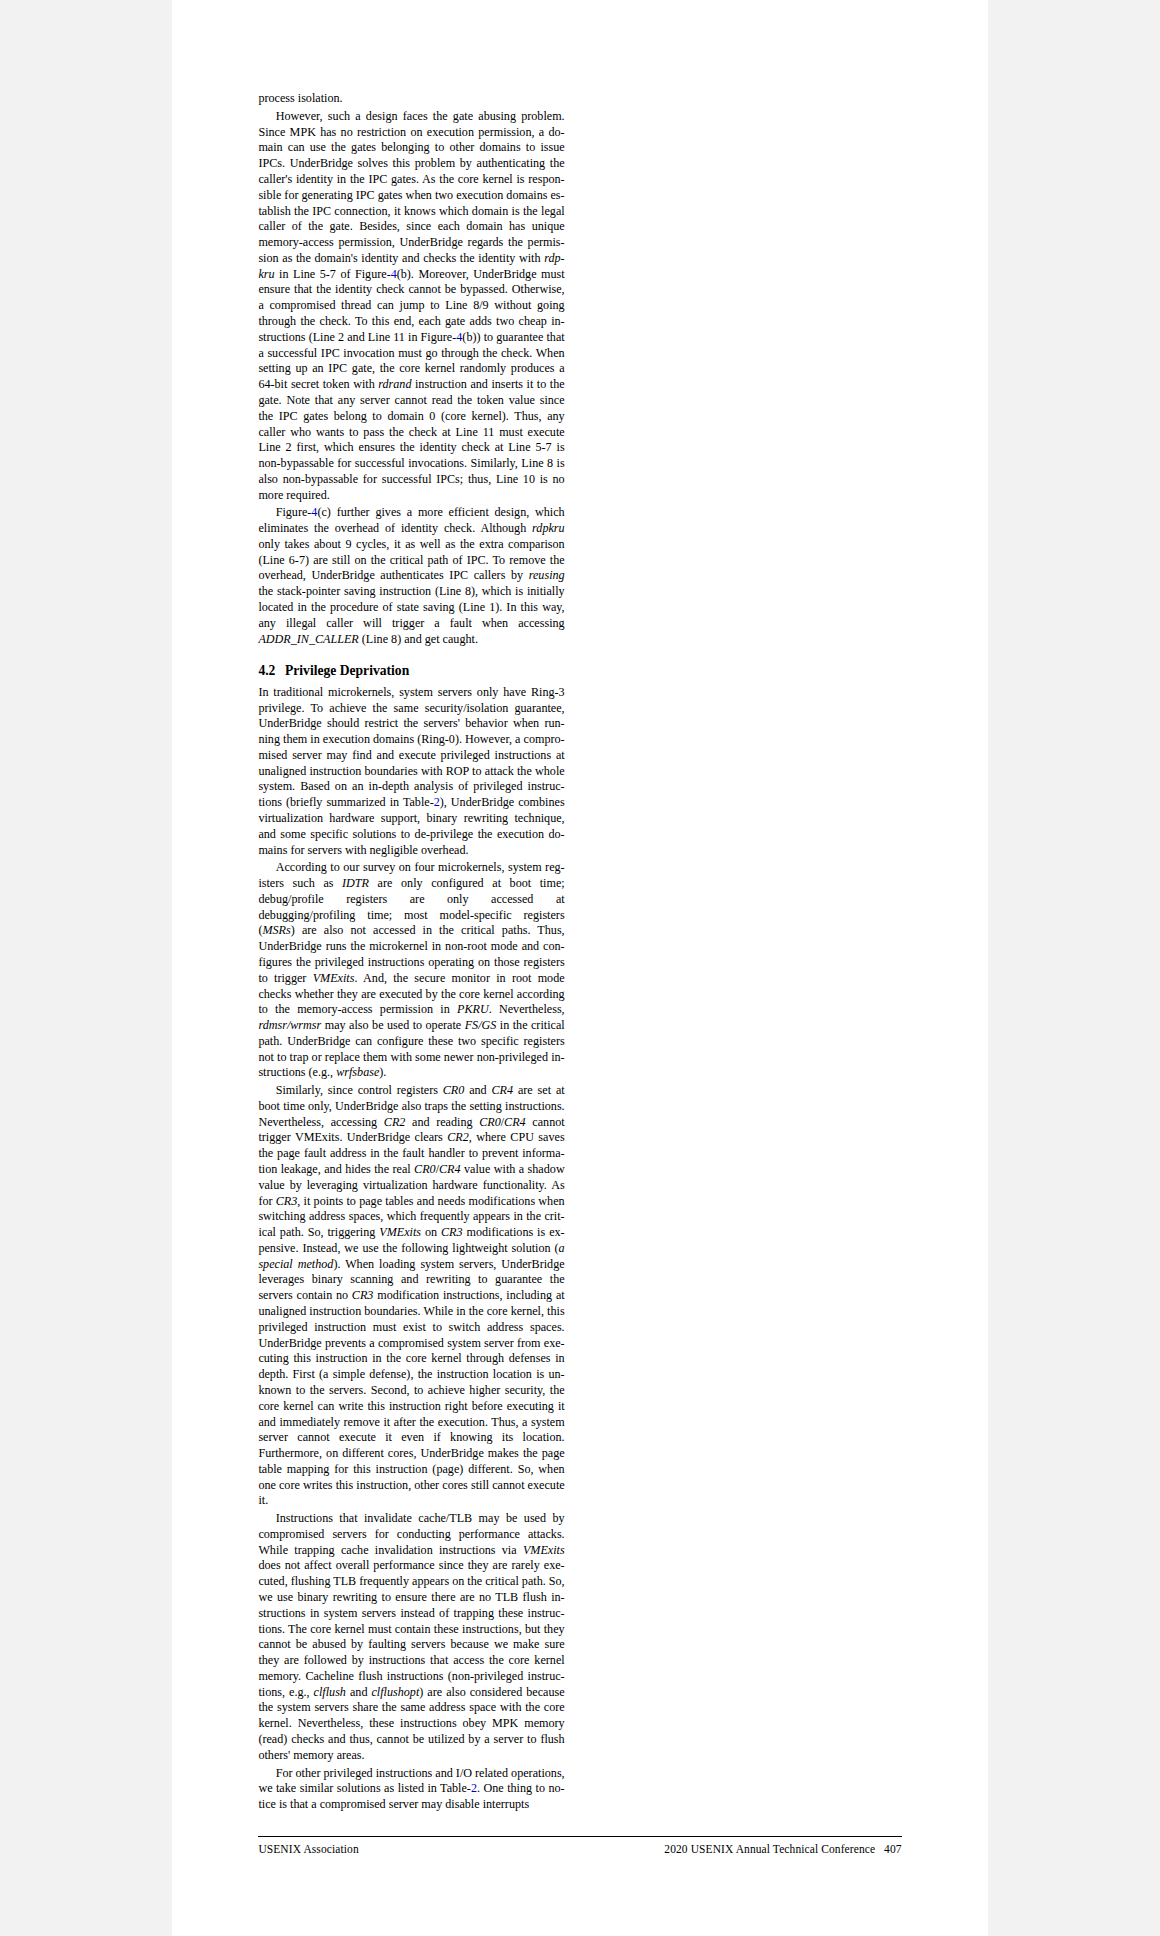process isolation.
However, such a design faces the gate abusing problem. Since MPK has no restriction on execution permission, a domain can use the gates belonging to other domains to issue IPCs. UnderBridge solves this problem by authenticating the caller's identity in the IPC gates. As the core kernel is responsible for generating IPC gates when two execution domains establish the IPC connection, it knows which domain is the legal caller of the gate. Besides, since each domain has unique memory-access permission, UnderBridge regards the permission as the domain's identity and checks the identity with rdpkru in Line 5-7 of Figure-4(b). Moreover, UnderBridge must ensure that the identity check cannot be bypassed. Otherwise, a compromised thread can jump to Line 8/9 without going through the check. To this end, each gate adds two cheap instructions (Line 2 and Line 11 in Figure-4(b)) to guarantee that a successful IPC invocation must go through the check. When setting up an IPC gate, the core kernel randomly produces a 64-bit secret token with rdrand instruction and inserts it to the gate. Note that any server cannot read the token value since the IPC gates belong to domain 0 (core kernel). Thus, any caller who wants to pass the check at Line 11 must execute Line 2 first, which ensures the identity check at Line 5-7 is non-bypassable for successful invocations. Similarly, Line 8 is also non-bypassable for successful IPCs; thus, Line 10 is no more required.
Figure-4(c) further gives a more efficient design, which eliminates the overhead of identity check. Although rdpkru only takes about 9 cycles, it as well as the extra comparison (Line 6-7) are still on the critical path of IPC. To remove the overhead, UnderBridge authenticates IPC callers by reusing the stack-pointer saving instruction (Line 8), which is initially located in the procedure of state saving (Line 1). In this way, any illegal caller will trigger a fault when accessing ADDR_IN_CALLER (Line 8) and get caught.
4.2 Privilege Deprivation
In traditional microkernels, system servers only have Ring-3 privilege. To achieve the same security/isolation guarantee, UnderBridge should restrict the servers' behavior when running them in execution domains (Ring-0). However, a compromised server may find and execute privileged instructions at unaligned instruction boundaries with ROP to attack the whole system. Based on an in-depth analysis of privileged instructions (briefly summarized in Table-2), UnderBridge combines virtualization hardware support, binary rewriting technique, and some specific solutions to de-privilege the execution domains for servers with negligible overhead.
According to our survey on four microkernels, system registers such as IDTR are only configured at boot time; debug/profile registers are only accessed at debugging/profiling time; most model-specific registers (MSRs) are also not accessed in the critical paths. Thus, UnderBridge runs the microkernel in non-root mode and configures the privileged instructions operating on those registers to trigger VMExits. And, the secure monitor in root mode checks whether they are executed by the core kernel according to the memory-access permission in PKRU. Nevertheless, rdmsr/wrmsr may also be used to operate FS/GS in the critical path. UnderBridge can configure these two specific registers not to trap or replace them with some newer non-privileged instructions (e.g., wrfsbase).
Similarly, since control registers CR0 and CR4 are set at boot time only, UnderBridge also traps the setting instructions. Nevertheless, accessing CR2 and reading CR0/CR4 cannot trigger VMExits. UnderBridge clears CR2, where CPU saves the page fault address in the fault handler to prevent information leakage, and hides the real CR0/CR4 value with a shadow value by leveraging virtualization hardware functionality. As for CR3, it points to page tables and needs modifications when switching address spaces, which frequently appears in the critical path. So, triggering VMExits on CR3 modifications is expensive. Instead, we use the following lightweight solution (a special method). When loading system servers, UnderBridge leverages binary scanning and rewriting to guarantee the servers contain no CR3 modification instructions, including at unaligned instruction boundaries. While in the core kernel, this privileged instruction must exist to switch address spaces. UnderBridge prevents a compromised system server from executing this instruction in the core kernel through defenses in depth. First (a simple defense), the instruction location is unknown to the servers. Second, to achieve higher security, the core kernel can write this instruction right before executing it and immediately remove it after the execution. Thus, a system server cannot execute it even if knowing its location. Furthermore, on different cores, UnderBridge makes the page table mapping for this instruction (page) different. So, when one core writes this instruction, other cores still cannot execute it.
Instructions that invalidate cache/TLB may be used by compromised servers for conducting performance attacks. While trapping cache invalidation instructions via VMExits does not affect overall performance since they are rarely executed, flushing TLB frequently appears on the critical path. So, we use binary rewriting to ensure there are no TLB flush instructions in system servers instead of trapping these instructions. The core kernel must contain these instructions, but they cannot be abused by faulting servers because we make sure they are followed by instructions that access the core kernel memory. Cacheline flush instructions (non-privileged instructions, e.g., clflush and clflushopt) are also considered because the system servers share the same address space with the core kernel. Nevertheless, these instructions obey MPK memory (read) checks and thus, cannot be utilized by a server to flush others' memory areas.
For other privileged instructions and I/O related operations, we take similar solutions as listed in Table-2. One thing to notice is that a compromised server may disable interrupts
USENIX Association
2020 USENIX Annual Technical Conference 407